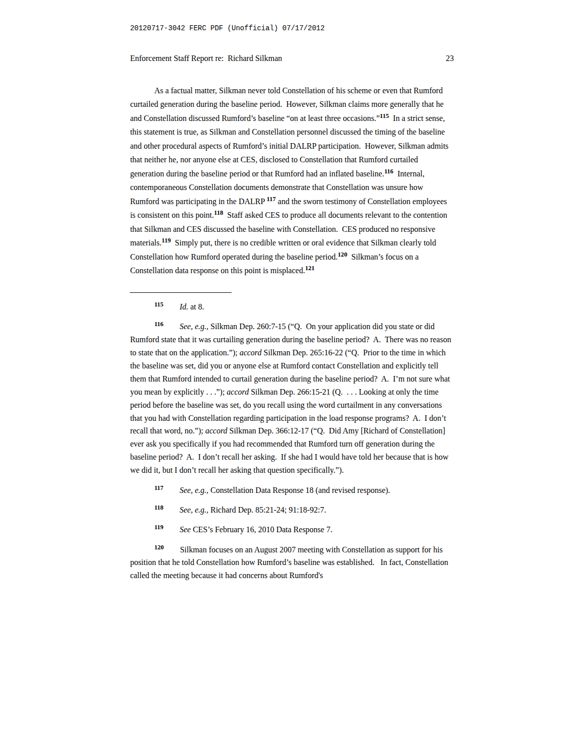20120717-3042 FERC PDF (Unofficial) 07/17/2012
Enforcement Staff Report re: Richard Silkman 23
As a factual matter, Silkman never told Constellation of his scheme or even that Rumford curtailed generation during the baseline period. However, Silkman claims more generally that he and Constellation discussed Rumford’s baseline “on at least three occasions.”115 In a strict sense, this statement is true, as Silkman and Constellation personnel discussed the timing of the baseline and other procedural aspects of Rumford’s initial DALRP participation. However, Silkman admits that neither he, nor anyone else at CES, disclosed to Constellation that Rumford curtailed generation during the baseline period or that Rumford had an inflated baseline.116 Internal, contemporaneous Constellation documents demonstrate that Constellation was unsure how Rumford was participating in the DALRP 117 and the sworn testimony of Constellation employees is consistent on this point.118 Staff asked CES to produce all documents relevant to the contention that Silkman and CES discussed the baseline with Constellation. CES produced no responsive materials.119 Simply put, there is no credible written or oral evidence that Silkman clearly told Constellation how Rumford operated during the baseline period.120 Silkman’s focus on a Constellation data response on this point is misplaced.121
115  Id. at 8.
116  See, e.g., Silkman Dep. 260:7-15 (“Q. On your application did you state or did Rumford state that it was curtailing generation during the baseline period? A. There was no reason to state that on the application.”); accord Silkman Dep. 265:16-22 (“Q. Prior to the time in which the baseline was set, did you or anyone else at Rumford contact Constellation and explicitly tell them that Rumford intended to curtail generation during the baseline period? A. I’m not sure what you mean by explicitly . . .”); accord Silkman Dep. 266:15-21 (Q. . . . Looking at only the time period before the baseline was set, do you recall using the word curtailment in any conversations that you had with Constellation regarding participation in the load response programs? A. I don’t recall that word, no.”); accord Silkman Dep. 366:12-17 (“Q. Did Amy [Richard of Constellation] ever ask you specifically if you had recommended that Rumford turn off generation during the baseline period? A. I don’t recall her asking. If she had I would have told her because that is how we did it, but I don’t recall her asking that question specifically.”).
117  See, e.g., Constellation Data Response 18 (and revised response).
118  See, e.g., Richard Dep. 85:21-24; 91:18-92:7.
119  See CES’s February 16, 2010 Data Response 7.
120  Silkman focuses on an August 2007 meeting with Constellation as support for his position that he told Constellation how Rumford’s baseline was established. In fact, Constellation called the meeting because it had concerns about Rumford's